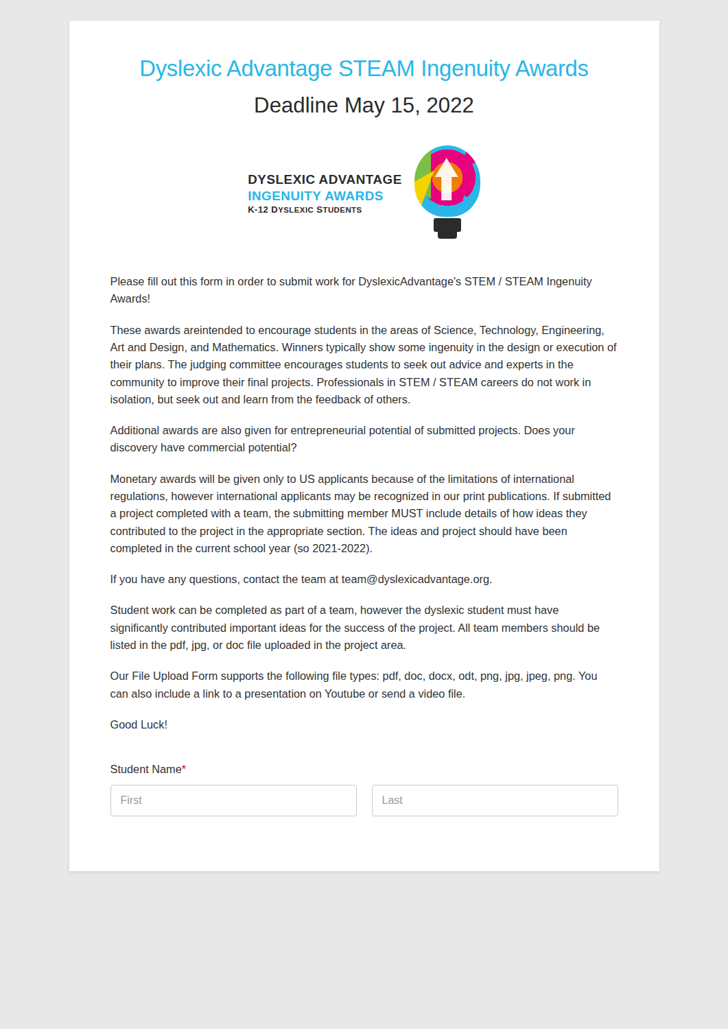Dyslexic Advantage STEAM Ingenuity Awards
Deadline May 15, 2022
DYSLEXIC ADVANTAGE
INGENUITY AWARDS
K-12 DYSLEXIC STUDENTS
Please fill out this form in order to submit work for DyslexicAdvantage's STEM / STEAM Ingenuity Awards!
These awards areintended to encourage students in the areas of Science, Technology, Engineering, Art and Design, and Mathematics. Winners typically show some ingenuity in the design or execution of their plans. The judging committee encourages students to seek out advice and experts in the community to improve their final projects. Professionals in STEM / STEAM careers do not work in isolation, but seek out and learn from the feedback of others.
Additional awards are also given for entrepreneurial potential of submitted projects. Does your discovery have commercial potential?
Monetary awards will be given only to US applicants because of the limitations of international regulations, however international applicants may be recognized in our print publications. If submitted a project completed with a team, the submitting member MUST include details of how ideas they contributed to the project in the appropriate section. The ideas and project should have been completed in the current school year (so 2021-2022).
If you have any questions, contact the team at team@dyslexicadvantage.org.
Student work can be completed as part of a team, however the dyslexic student must have significantly contributed important ideas for the success of the project. All team members should be listed in the pdf, jpg, or doc file uploaded in the project area.
Our File Upload Form supports the following file types: pdf, doc, docx, odt, png, jpg, jpeg, png. You can also include a link to a presentation on Youtube or send a video file.
Good Luck!
Student Name*